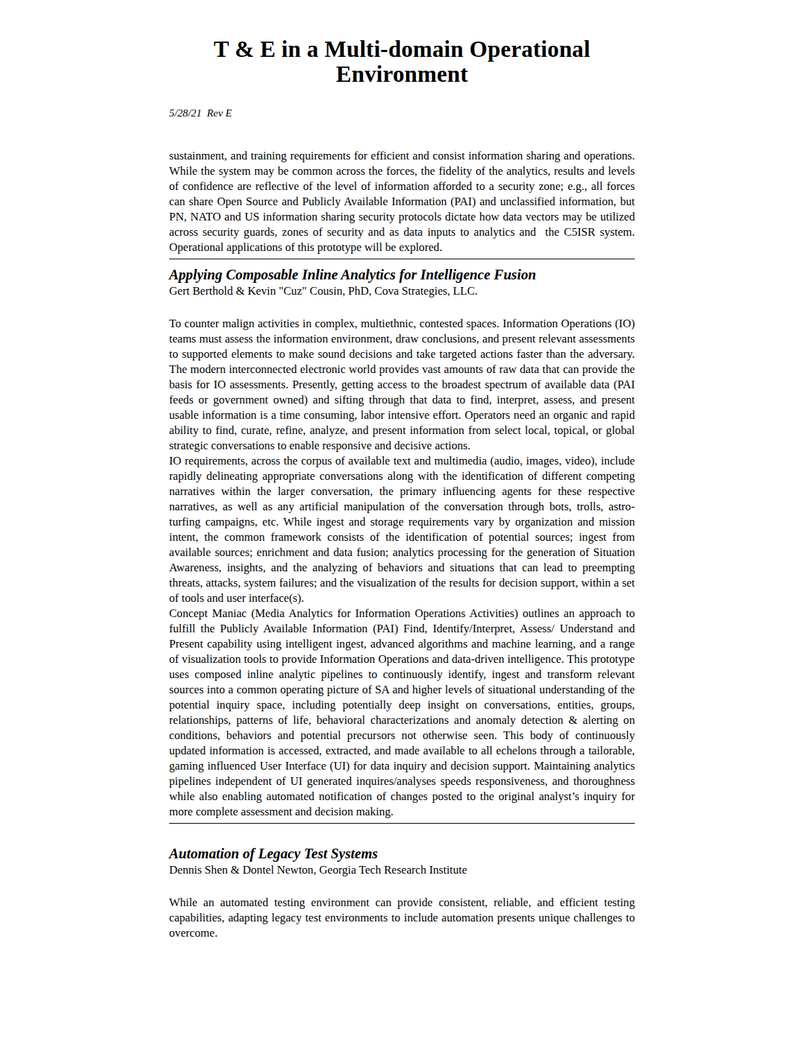T & E in a Multi-domain Operational Environment
5/28/21 Rev E
sustainment, and training requirements for efficient and consist information sharing and operations. While the system may be common across the forces, the fidelity of the analytics, results and levels of confidence are reflective of the level of information afforded to a security zone; e.g., all forces can share Open Source and Publicly Available Information (PAI) and unclassified information, but PN, NATO and US information sharing security protocols dictate how data vectors may be utilized across security guards, zones of security and as data inputs to analytics and the C5ISR system. Operational applications of this prototype will be explored.
Applying Composable Inline Analytics for Intelligence Fusion
Gert Berthold & Kevin "Cuz" Cousin, PhD, Cova Strategies, LLC.
To counter malign activities in complex, multiethnic, contested spaces. Information Operations (IO) teams must assess the information environment, draw conclusions, and present relevant assessments to supported elements to make sound decisions and take targeted actions faster than the adversary. The modern interconnected electronic world provides vast amounts of raw data that can provide the basis for IO assessments. Presently, getting access to the broadest spectrum of available data (PAI feeds or government owned) and sifting through that data to find, interpret, assess, and present usable information is a time consuming, labor intensive effort. Operators need an organic and rapid ability to find, curate, refine, analyze, and present information from select local, topical, or global strategic conversations to enable responsive and decisive actions.
IO requirements, across the corpus of available text and multimedia (audio, images, video), include rapidly delineating appropriate conversations along with the identification of different competing narratives within the larger conversation, the primary influencing agents for these respective narratives, as well as any artificial manipulation of the conversation through bots, trolls, astro-turfing campaigns, etc. While ingest and storage requirements vary by organization and mission intent, the common framework consists of the identification of potential sources; ingest from available sources; enrichment and data fusion; analytics processing for the generation of Situation Awareness, insights, and the analyzing of behaviors and situations that can lead to preempting threats, attacks, system failures; and the visualization of the results for decision support, within a set of tools and user interface(s).
Concept Maniac (Media Analytics for Information Operations Activities) outlines an approach to fulfill the Publicly Available Information (PAI) Find, Identify/Interpret, Assess/ Understand and Present capability using intelligent ingest, advanced algorithms and machine learning, and a range of visualization tools to provide Information Operations and data-driven intelligence. This prototype uses composed inline analytic pipelines to continuously identify, ingest and transform relevant sources into a common operating picture of SA and higher levels of situational understanding of the potential inquiry space, including potentially deep insight on conversations, entities, groups, relationships, patterns of life, behavioral characterizations and anomaly detection & alerting on conditions, behaviors and potential precursors not otherwise seen. This body of continuously updated information is accessed, extracted, and made available to all echelons through a tailorable, gaming influenced User Interface (UI) for data inquiry and decision support. Maintaining analytics pipelines independent of UI generated inquires/analyses speeds responsiveness, and thoroughness while also enabling automated notification of changes posted to the original analyst’s inquiry for more complete assessment and decision making.
Automation of Legacy Test Systems
Dennis Shen & Dontel Newton, Georgia Tech Research Institute
While an automated testing environment can provide consistent, reliable, and efficient testing capabilities, adapting legacy test environments to include automation presents unique challenges to overcome.